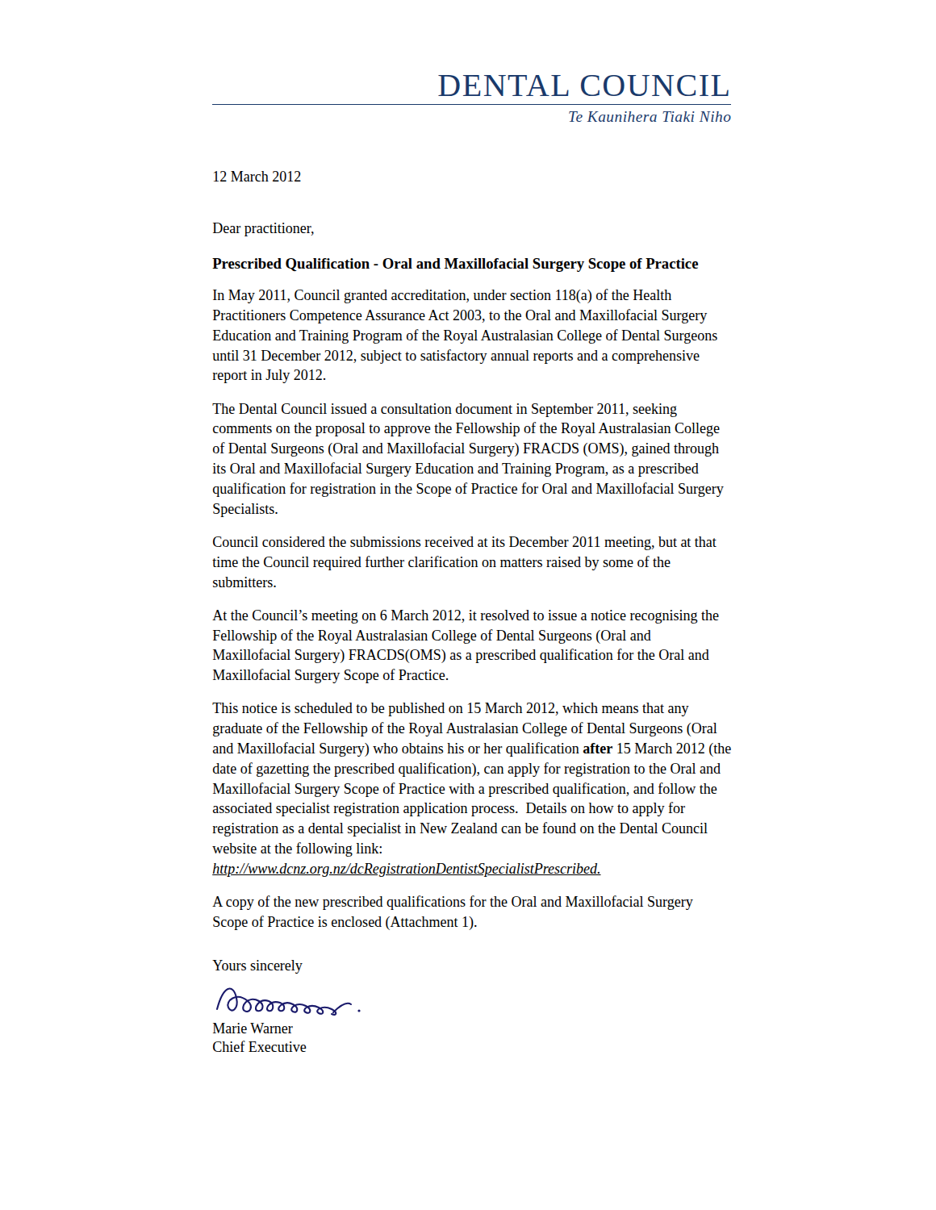DENTAL COUNCIL
Te Kaunihera Tiaki Niho
12 March 2012
Dear practitioner,
Prescribed Qualification - Oral and Maxillofacial Surgery Scope of Practice
In May 2011, Council granted accreditation, under section 118(a) of the Health Practitioners Competence Assurance Act 2003, to the Oral and Maxillofacial Surgery Education and Training Program of the Royal Australasian College of Dental Surgeons until 31 December 2012, subject to satisfactory annual reports and a comprehensive report in July 2012.
The Dental Council issued a consultation document in September 2011, seeking comments on the proposal to approve the Fellowship of the Royal Australasian College of Dental Surgeons (Oral and Maxillofacial Surgery) FRACDS (OMS), gained through its Oral and Maxillofacial Surgery Education and Training Program, as a prescribed qualification for registration in the Scope of Practice for Oral and Maxillofacial Surgery Specialists.
Council considered the submissions received at its December 2011 meeting, but at that time the Council required further clarification on matters raised by some of the submitters.
At the Council’s meeting on 6 March 2012, it resolved to issue a notice recognising the Fellowship of the Royal Australasian College of Dental Surgeons (Oral and Maxillofacial Surgery) FRACDS(OMS) as a prescribed qualification for the Oral and Maxillofacial Surgery Scope of Practice.
This notice is scheduled to be published on 15 March 2012, which means that any graduate of the Fellowship of the Royal Australasian College of Dental Surgeons (Oral and Maxillofacial Surgery) who obtains his or her qualification after 15 March 2012 (the date of gazetting the prescribed qualification), can apply for registration to the Oral and Maxillofacial Surgery Scope of Practice with a prescribed qualification, and follow the associated specialist registration application process. Details on how to apply for registration as a dental specialist in New Zealand can be found on the Dental Council website at the following link:
http://www.dcnz.org.nz/dcRegistrationDentistSpecialistPrescribed.
A copy of the new prescribed qualifications for the Oral and Maxillofacial Surgery Scope of Practice is enclosed (Attachment 1).
Yours sincerely
Marie Warner
Chief Executive